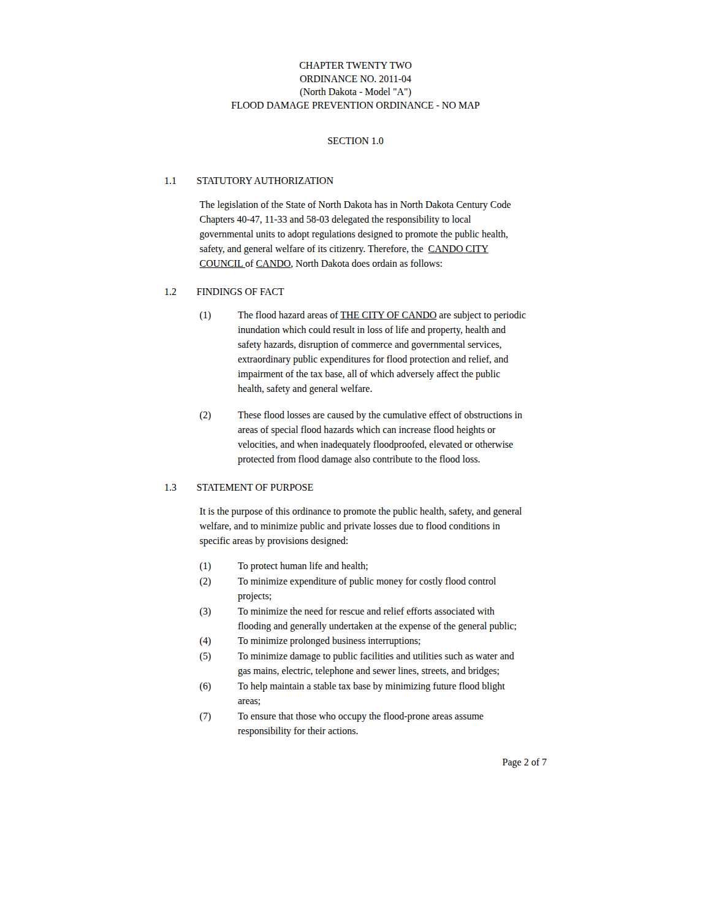CHAPTER TWENTY TWO
ORDINANCE NO. 2011-04
(North Dakota - Model "A")
FLOOD DAMAGE PREVENTION ORDINANCE - NO MAP
SECTION 1.0
1.1 STATUTORY AUTHORIZATION
The legislation of the State of North Dakota has in North Dakota Century Code Chapters 40-47, 11-33 and 58-03 delegated the responsibility to local governmental units to adopt regulations designed to promote the public health, safety, and general welfare of its citizenry. Therefore, the CANDO CITY COUNCIL of CANDO, North Dakota does ordain as follows:
1.2 FINDINGS OF FACT
(1) The flood hazard areas of THE CITY OF CANDO are subject to periodic inundation which could result in loss of life and property, health and safety hazards, disruption of commerce and governmental services, extraordinary public expenditures for flood protection and relief, and impairment of the tax base, all of which adversely affect the public health, safety and general welfare.
(2) These flood losses are caused by the cumulative effect of obstructions in areas of special flood hazards which can increase flood heights or velocities, and when inadequately floodproofed, elevated or otherwise protected from flood damage also contribute to the flood loss.
1.3 STATEMENT OF PURPOSE
It is the purpose of this ordinance to promote the public health, safety, and general welfare, and to minimize public and private losses due to flood conditions in specific areas by provisions designed:
(1) To protect human life and health;
(2) To minimize expenditure of public money for costly flood control projects;
(3) To minimize the need for rescue and relief efforts associated with flooding and generally undertaken at the expense of the general public;
(4) To minimize prolonged business interruptions;
(5) To minimize damage to public facilities and utilities such as water and gas mains, electric, telephone and sewer lines, streets, and bridges;
(6) To help maintain a stable tax base by minimizing future flood blight areas;
(7) To ensure that those who occupy the flood-prone areas assume responsibility for their actions.
Page 2 of 7